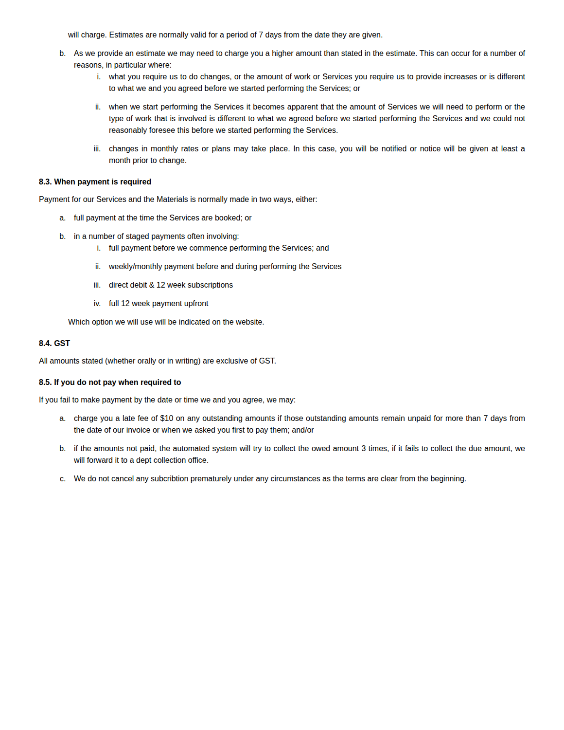will charge. Estimates are normally valid for a period of 7 days from the date they are given.
As we provide an estimate we may need to charge you a higher amount than stated in the estimate. This can occur for a number of reasons, in particular where:
what you require us to do changes, or the amount of work or Services you require us to provide increases or is different to what we and you agreed before we started performing the Services; or
when we start performing the Services it becomes apparent that the amount of Services we will need to perform or the type of work that is involved is different to what we agreed before we started performing the Services and we could not reasonably foresee this before we started performing the Services.
changes in monthly rates or plans may take place. In this case, you will be notified or notice will be given at least a month prior to change.
8.3. When payment is required
Payment for our Services and the Materials is normally made in two ways, either:
full payment at the time the Services are booked; or
in a number of staged payments often involving:
full payment before we commence performing the Services; and
weekly/monthly payment before and during performing the Services
direct debit & 12 week subscriptions
full 12 week payment upfront
Which option we will use will be indicated on the website.
8.4. GST
All amounts stated (whether orally or in writing) are exclusive of GST.
8.5. If you do not pay when required to
If you fail to make payment by the date or time we and you agree, we may:
charge you a late fee of $10 on any outstanding amounts if those outstanding amounts remain unpaid for more than 7 days from the date of our invoice or when we asked you first to pay them; and/or
if the amounts not paid, the automated system will try to collect the owed amount 3 times, if it fails to collect the due amount, we will forward it to a dept collection office.
We do not cancel any subcribtion prematurely under any circumstances as the terms are clear from the beginning.